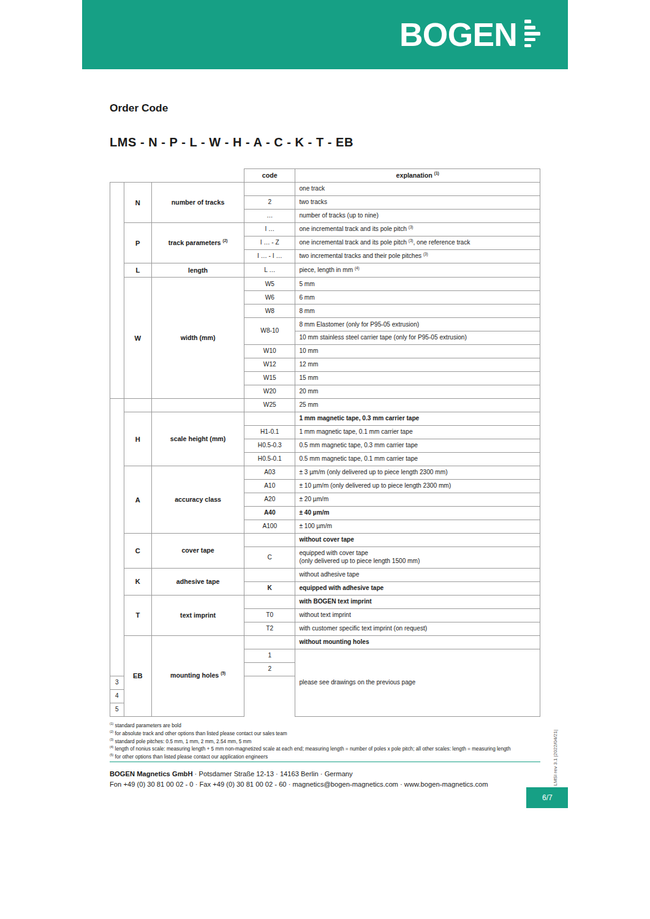BOGEN
Order Code
LMS - N - P - L - W - H - A - C - K - T - EB
| | | | code | explanation (1) |
| --- | --- | --- | --- | --- |
| | N | number of tracks | | one track |
| 2 | two tracks |
| … | number of tracks (up to nine) |
| P | track parameters (2) | I … | one incremental track and its pole pitch (3) |
| I … - Z | one incremental track and its pole pitch (3) , one reference track |
| I … - I … | two incremental tracks and their pole pitches (3) |
| L | length | L … | piece, length in mm (4) |
| W | width (mm) | W5 | 5 mm |
| W6 | 6 mm |
| W8 | 8 mm |
| W8-10 | 8 mm Elastomer (only for P95-05 extrusion) |
| 10 mm stainless steel carrier tape (only for P95-05 extrusion) |
| W10 | 10 mm |
| W12 | 12 mm |
| W15 | 15 mm |
| W20 | 20 mm |
| | | | W25 | 25 mm |
| H | scale height (mm) | | 1 mm magnetic tape, 0.3 mm carrier tape |
| H1-0.1 | 1 mm magnetic tape, 0.1 mm carrier tape |
| H0.5-0.3 | 0.5 mm magnetic tape, 0.3 mm carrier tape |
| H0.5-0.1 | 0.5 mm magnetic tape, 0.1 mm carrier tape |
| A | accuracy class | A03 | ± 3 µm/m (only delivered up to piece length 2300 mm) |
| A10 | ± 10 µm/m (only delivered up to piece length 2300 mm) |
| A20 | ± 20 µm/m |
| A40 | ± 40 µm/m |
| A100 | ± 100 µm/m |
| C | cover tape | | without cover tape |
| C | equipped with cover tape (only delivered up to piece length 1500 mm) |
| K | adhesive tape | | without adhesive tape |
| K | equipped with adhesive tape |
| T | text imprint | | with BOGEN text imprint |
| T0 | without text imprint |
| T2 | with customer specific text imprint (on request) |
| EB | mounting holes (5) | | without mounting holes |
| 1 | please see drawings on the previous page |
| 2 |
| 3 |
| 4 |
| 5 |
(1) standard parameters are bold
(2) for absolute track and other options than listed please contact our sales team
(3) standard pole pitches: 0.5 mm, 1 mm, 2 mm, 2.54 mm, 5 mm
(4) length of nonius scale: measuring length + 5 mm non-magnetized scale at each end; measuring length = number of poles x pole pitch; all other scales: length = measuring length
(5) for other options than listed please contact our application engineers
LMSI rev 3.1 |2022/04/21|
BOGEN Magnetics GmbH · Potsdamer Straße 12-13 · 14163 Berlin · Germany
Fon +49 (0) 30 81 00 02 - 0 · Fax +49 (0) 30 81 00 02 - 60 · magnetics@bogen-magnetics.com · www.bogen-magnetics.com
6/7